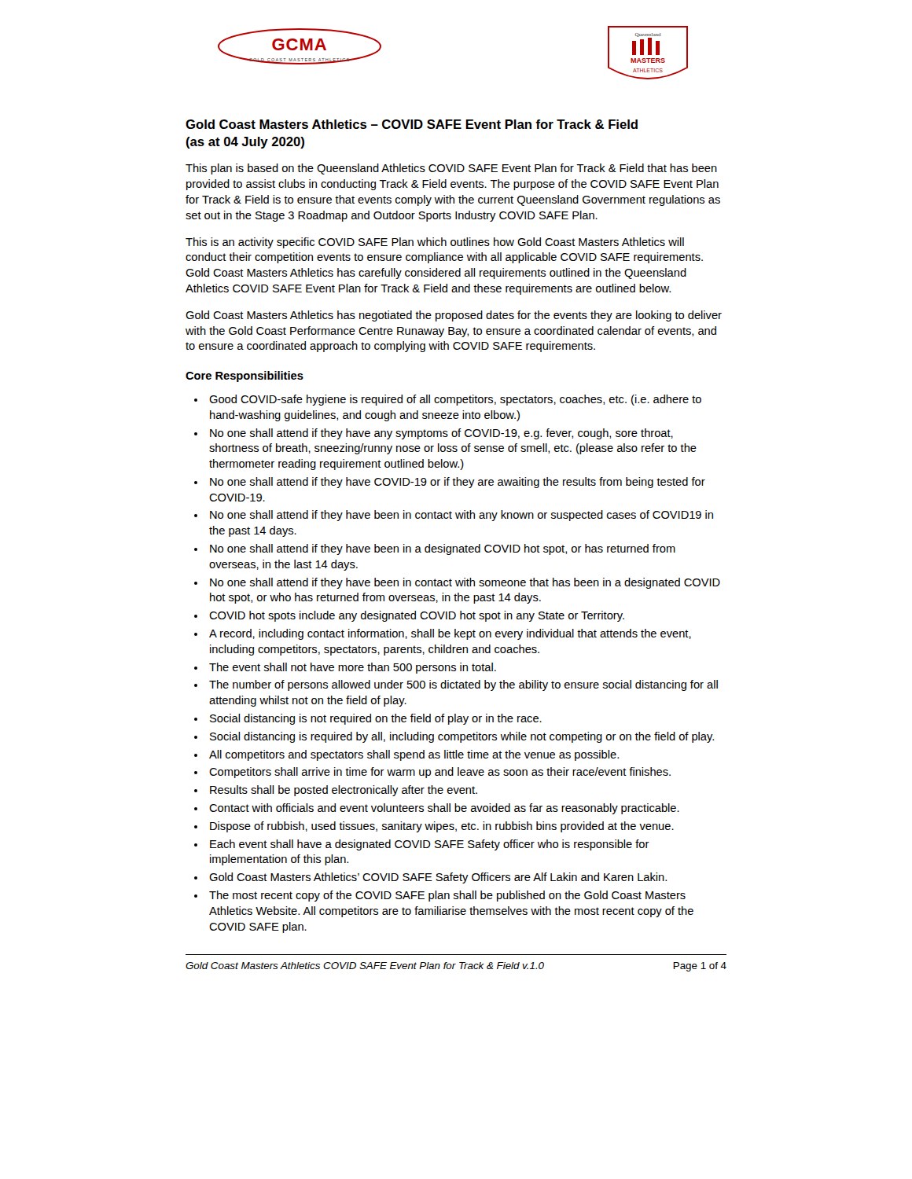GCMA GOLD COAST MASTERS ATHLETICS
Queensland MASTERS ATHLETICS
Gold Coast Masters Athletics – COVID SAFE Event Plan for Track & Field
(as at 04 July 2020)
This plan is based on the Queensland Athletics COVID SAFE Event Plan for Track & Field that has been provided to assist clubs in conducting Track & Field events. The purpose of the COVID SAFE Event Plan for Track & Field is to ensure that events comply with the current Queensland Government regulations as set out in the Stage 3 Roadmap and Outdoor Sports Industry COVID SAFE Plan.
This is an activity specific COVID SAFE Plan which outlines how Gold Coast Masters Athletics will conduct their competition events to ensure compliance with all applicable COVID SAFE requirements. Gold Coast Masters Athletics has carefully considered all requirements outlined in the Queensland Athletics COVID SAFE Event Plan for Track & Field and these requirements are outlined below.
Gold Coast Masters Athletics has negotiated the proposed dates for the events they are looking to deliver with the Gold Coast Performance Centre Runaway Bay, to ensure a coordinated calendar of events, and to ensure a coordinated approach to complying with COVID SAFE requirements.
Core Responsibilities
Good COVID-safe hygiene is required of all competitors, spectators, coaches, etc. (i.e. adhere to hand-washing guidelines, and cough and sneeze into elbow.)
No one shall attend if they have any symptoms of COVID-19, e.g. fever, cough, sore throat, shortness of breath, sneezing/runny nose or loss of sense of smell, etc. (please also refer to the thermometer reading requirement outlined below.)
No one shall attend if they have COVID-19 or if they are awaiting the results from being tested for COVID-19.
No one shall attend if they have been in contact with any known or suspected cases of COVID19 in the past 14 days.
No one shall attend if they have been in a designated COVID hot spot, or has returned from overseas, in the last 14 days.
No one shall attend if they have been in contact with someone that has been in a designated COVID hot spot, or who has returned from overseas, in the past 14 days.
COVID hot spots include any designated COVID hot spot in any State or Territory.
A record, including contact information, shall be kept on every individual that attends the event, including competitors, spectators, parents, children and coaches.
The event shall not have more than 500 persons in total.
The number of persons allowed under 500 is dictated by the ability to ensure social distancing for all attending whilst not on the field of play.
Social distancing is not required on the field of play or in the race.
Social distancing is required by all, including competitors while not competing or on the field of play.
All competitors and spectators shall spend as little time at the venue as possible.
Competitors shall arrive in time for warm up and leave as soon as their race/event finishes.
Results shall be posted electronically after the event.
Contact with officials and event volunteers shall be avoided as far as reasonably practicable.
Dispose of rubbish, used tissues, sanitary wipes, etc. in rubbish bins provided at the venue.
Each event shall have a designated COVID SAFE Safety officer who is responsible for implementation of this plan.
Gold Coast Masters Athletics’ COVID SAFE Safety Officers are Alf Lakin and Karen Lakin.
The most recent copy of the COVID SAFE plan shall be published on the Gold Coast Masters Athletics Website. All competitors are to familiarise themselves with the most recent copy of the COVID SAFE plan.
Gold Coast Masters Athletics COVID SAFE Event Plan for Track & Field v.1.0 Page 1 of 4